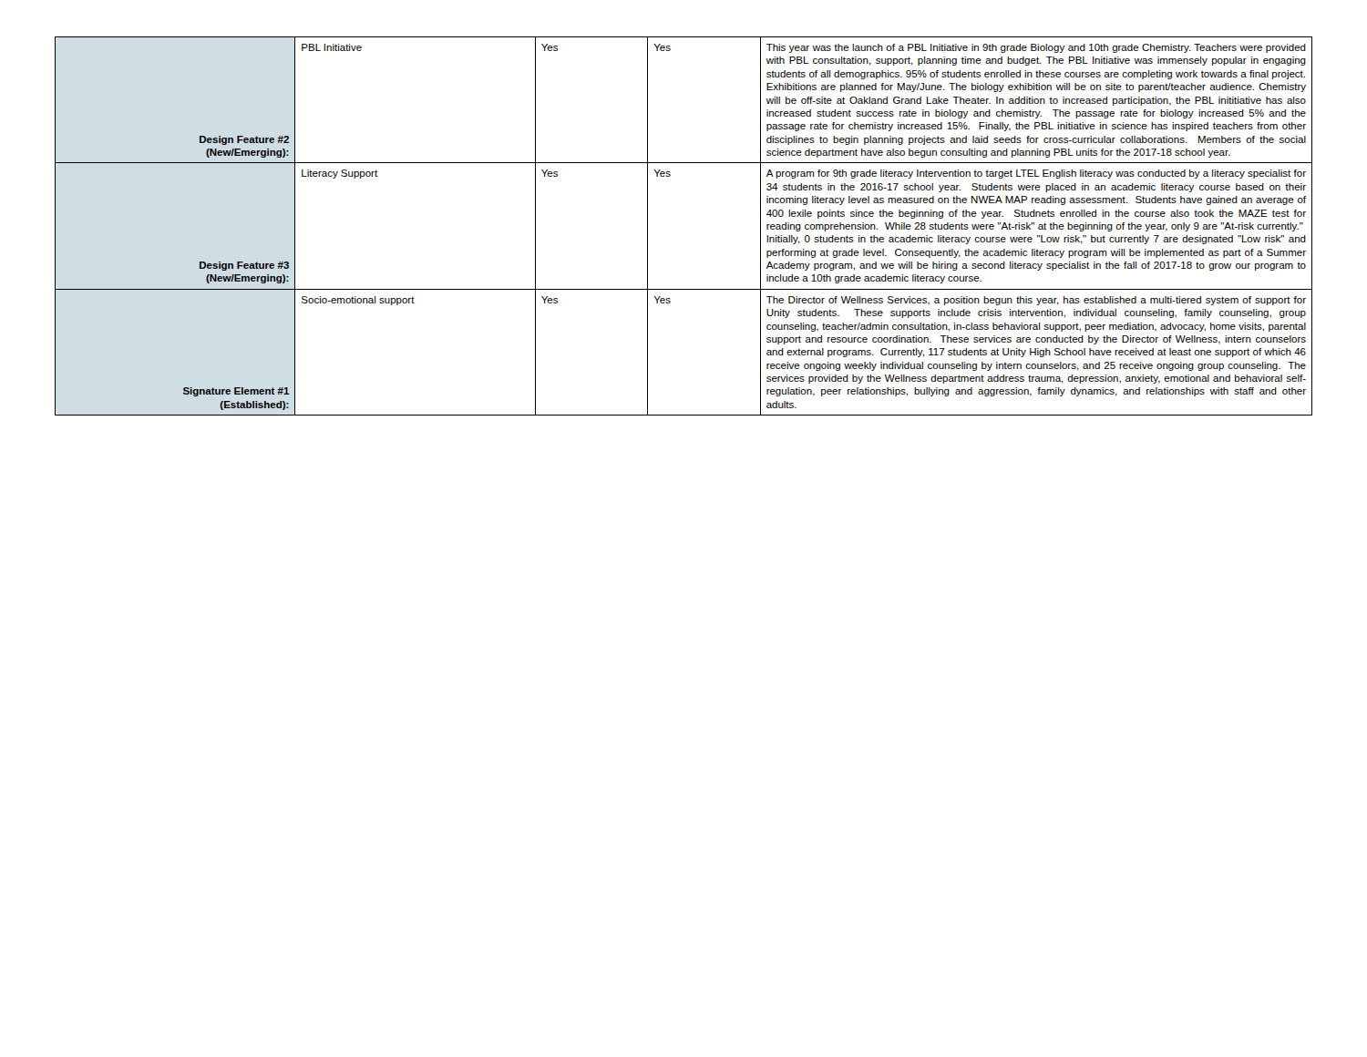| Design Feature #2 (New/Emerging): | PBL Initiative | Yes | Yes | This year was the launch of a PBL Initiative in 9th grade Biology and 10th grade Chemistry. Teachers were provided with PBL consultation, support, planning time and budget. The PBL Initiative was immensely popular in engaging students of all demographics. 95% of students enrolled in these courses are completing work towards a final project. Exhibitions are planned for May/June. The biology exhibition will be on site to parent/teacher audience. Chemistry will be off-site at Oakland Grand Lake Theater. In addition to increased participation, the PBL inititiative has also increased student success rate in biology and chemistry. The passage rate for biology increased 5% and the passage rate for chemistry increased 15%. Finally, the PBL initiative in science has inspired teachers from other disciplines to begin planning projects and laid seeds for cross-curricular collaborations. Members of the social science department have also begun consulting and planning PBL units for the 2017-18 school year. |
| Design Feature #3 (New/Emerging): | Literacy Support | Yes | Yes | A program for 9th grade literacy Intervention to target LTEL English literacy was conducted by a literacy specialist for 34 students in the 2016-17 school year. Students were placed in an academic literacy course based on their incoming literacy level as measured on the NWEA MAP reading assessment. Students have gained an average of 400 lexile points since the beginning of the year. Studnets enrolled in the course also took the MAZE test for reading comprehension. While 28 students were "At-risk" at the beginning of the year, only 9 are "At-risk currently." Initially, 0 students in the academic literacy course were "Low risk," but currently 7 are designated "Low risk" and performing at grade level. Consequently, the academic literacy program will be implemented as part of a Summer Academy program, and we will be hiring a second literacy specialist in the fall of 2017-18 to grow our program to include a 10th grade academic literacy course. |
| Signature Element #1 (Established): | Socio-emotional support | Yes | Yes | The Director of Wellness Services, a position begun this year, has established a multi-tiered system of support for Unity students. These supports include crisis intervention, individual counseling, family counseling, group counseling, teacher/admin consultation, in-class behavioral support, peer mediation, advocacy, home visits, parental support and resource coordination. These services are conducted by the Director of Wellness, intern counselors and external programs. Currently, 117 students at Unity High School have received at least one support of which 46 receive ongoing weekly individual counseling by intern counselors, and 25 receive ongoing group counseling. The services provided by the Wellness department address trauma, depression, anxiety, emotional and behavioral self-regulation, peer relationships, bullying and aggression, family dynamics, and relationships with staff and other adults. |